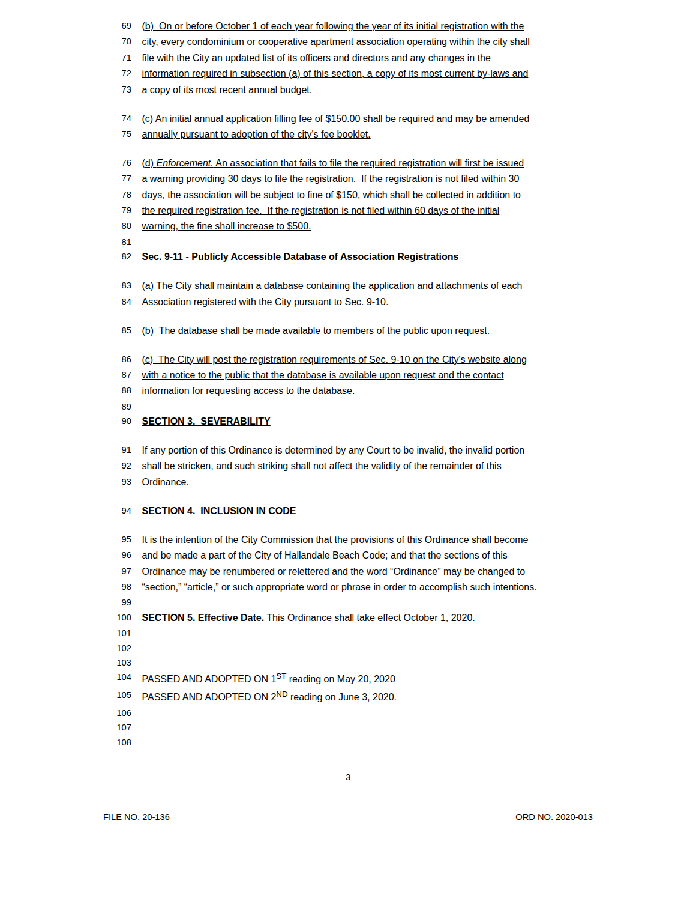69
(b) On or before October 1 of each year following the year of its initial registration with the
70
city, every condominium or cooperative apartment association operating within the city shall
71
file with the City an updated list of its officers and directors and any changes in the
72
information required in subsection (a) of this section, a copy of its most current by-laws and
73
a copy of its most recent annual budget.
74
(c) An initial annual application filling fee of $150.00 shall be required and may be amended
75
annually pursuant to adoption of the city's fee booklet.
76
(d) Enforcement. An association that fails to file the required registration will first be issued
77
a warning providing 30 days to file the registration. If the registration is not filed within 30
78
days, the association will be subject to fine of $150, which shall be collected in addition to
79
the required registration fee. If the registration is not filed within 60 days of the initial
80
warning, the fine shall increase to $500.
81
82
Sec. 9-11 - Publicly Accessible Database of Association Registrations
83
(a) The City shall maintain a database containing the application and attachments of each
84
Association registered with the City pursuant to Sec. 9-10.
85
(b) The database shall be made available to members of the public upon request.
86
(c) The City will post the registration requirements of Sec. 9-10 on the City's website along
87
with a notice to the public that the database is available upon request and the contact
88
information for requesting access to the database.
89
90
SECTION 3. SEVERABILITY
91
If any portion of this Ordinance is determined by any Court to be invalid, the invalid portion
92
shall be stricken, and such striking shall not affect the validity of the remainder of this
93
Ordinance.
94
SECTION 4. INCLUSION IN CODE
95
It is the intention of the City Commission that the provisions of this Ordinance shall become
96
and be made a part of the City of Hallandale Beach Code; and that the sections of this
97
Ordinance may be renumbered or relettered and the word “Ordinance” may be changed to
98
“section,” “article,” or such appropriate word or phrase in order to accomplish such intentions.
99
100
SECTION 5. Effective Date. This Ordinance shall take effect October 1, 2020.
101
102
103
104
PASSED AND ADOPTED ON 1ST reading on May 20, 2020
105
PASSED AND ADOPTED ON 2ND reading on June 3, 2020.
106
107
108
3
FILE NO. 20-136
ORD NO. 2020-013